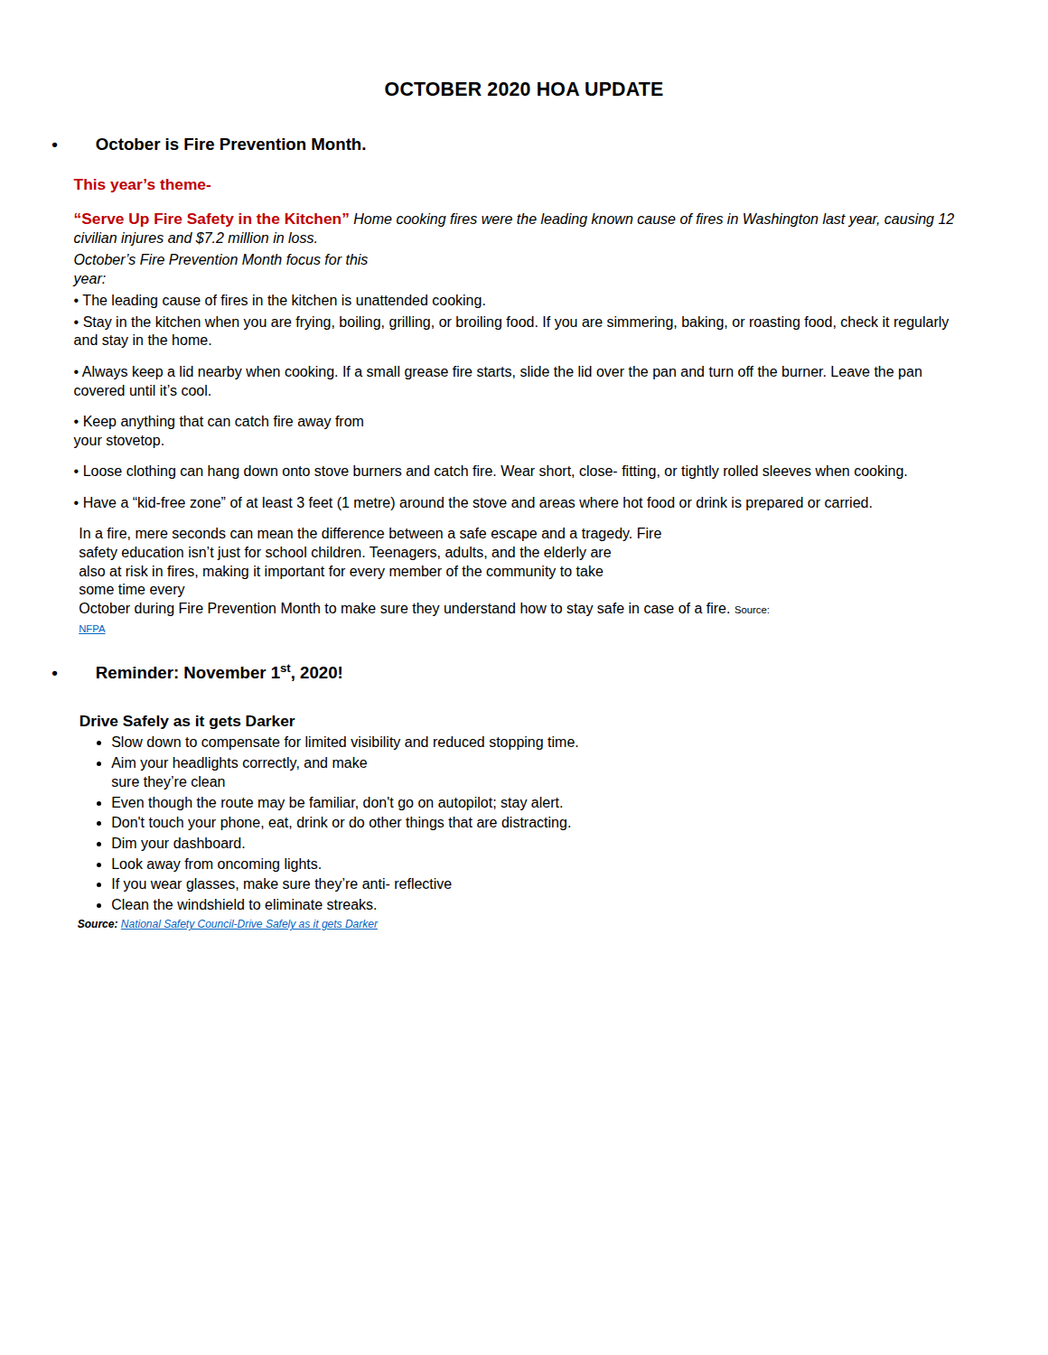OCTOBER 2020 HOA UPDATE
October is Fire Prevention Month.
This year’s theme-
“Serve Up Fire Safety in the Kitchen” Home cooking fires were the leading known cause of fires in Washington last year, causing 12 civilian injures and $7.2 million in loss.
October’s Fire Prevention Month focus for this
year:
• The leading cause of fires in the kitchen is unattended cooking.
• Stay in the kitchen when you are frying, boiling, grilling, or broiling food. If you are simmering, baking, or roasting food, check it regularly and stay in the home.
• Always keep a lid nearby when cooking. If a small grease fire starts, slide the lid over the pan and turn off the burner. Leave the pan covered until it’s cool.
• Keep anything that can catch fire away from
your stovetop.
• Loose clothing can hang down onto stove burners and catch fire. Wear short, close- fitting, or tightly rolled sleeves when cooking.
• Have a “kid-free zone” of at least 3 feet (1 metre) around the stove and areas where hot food or drink is prepared or carried.
In a fire, mere seconds can mean the difference between a safe escape and a tragedy. Fire
safety education isn’t just for school children. Teenagers, adults, and the elderly are
also at risk in fires, making it important for every member of the community to take
some time every
October during Fire Prevention Month to make sure they understand how to stay safe in case of a fire. Source:
NFPA
Reminder: November 1st, 2020!
Drive Safely as it gets Darker
Slow down to compensate for limited visibility and reduced stopping time.
Aim your headlights correctly, and make
sure they’re clean
Even though the route may be familiar, don't go on autopilot; stay alert.
Don't touch your phone, eat, drink or do other things that are distracting.
Dim your dashboard.
Look away from oncoming lights.
If you wear glasses, make sure they’re anti- reflective
Clean the windshield to eliminate streaks.
Source: National Safety Council-Drive Safely as it gets Darker